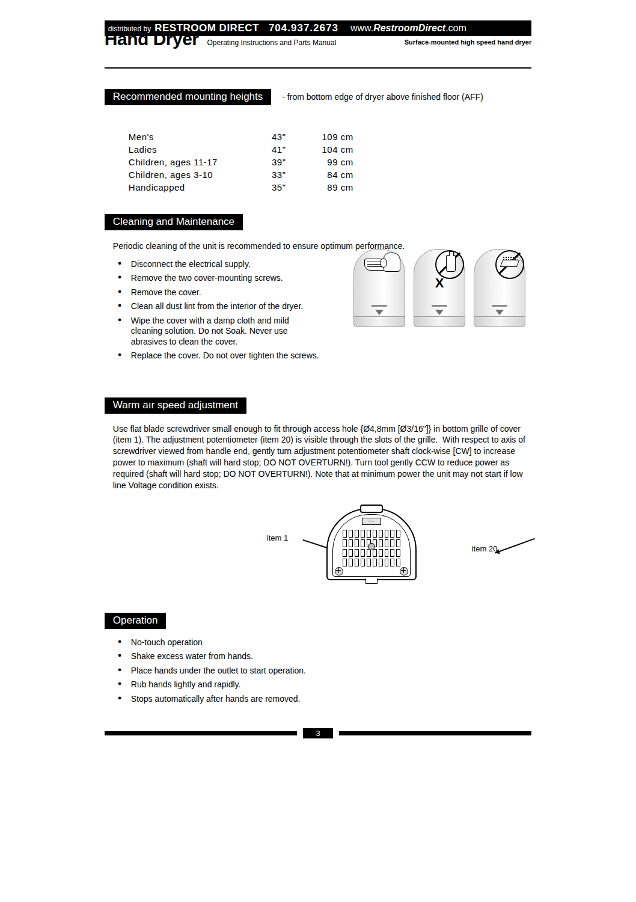Hand Dryer Operating Instructions and Parts Manual
distributed by RESTROOM DIRECT 704.937.2673 www.RestroomDirect.com
Surface-mounted high speed hand dryer
Recommended mounting heights - from bottom edge of dryer above finished floor (AFF)
| Men's | 43" | 109 cm |
| Ladies | 41" | 104 cm |
| Children, ages 11-17 | 39" | 99 cm |
| Children, ages 3-10 | 33" | 84 cm |
| Handicapped | 35" | 89 cm |
Cleaning and Maintenance
Periodic cleaning of the unit is recommended to ensure optimum performance.
Disconnect the electrical supply.
Remove the two cover-mounting screws.
Remove the cover.
Clean all dust lint from the interior of the dryer.
Wipe the cover with a damp cloth and mild
cleaning solution. Do not Soak. Never use
abrasives to clean the cover.
Replace the cover. Do not over tighten the screws.
X
Warm aır speed adjustment
Use flat blade screwdriver small enough to fit through access hole {Ø4,8mm [Ø3/16"]} in bottom grille of cover (item 1). The adjustment potentiometer (item 20) is visible through the slots of the grille. With respect to axis of screwdriver viewed from handle end, gently turn adjustment potentiometer shaft clock-wise [CW] to increase power to maximum (shaft will hard stop; DO NOT OVERTURN!). Turn tool gently CCW to reduce power as required (shaft will hard stop; DO NOT OVERTURN!). Note that at minimum power the unit may not start if low line Voltage condition exists.
item 1
☉→
item 20
Operation
No-touch operation
Shake excess water from hands.
Place hands under the outlet to start operation.
Rub hands lightly and rapidly.
Stops automatically after hands are removed.
3